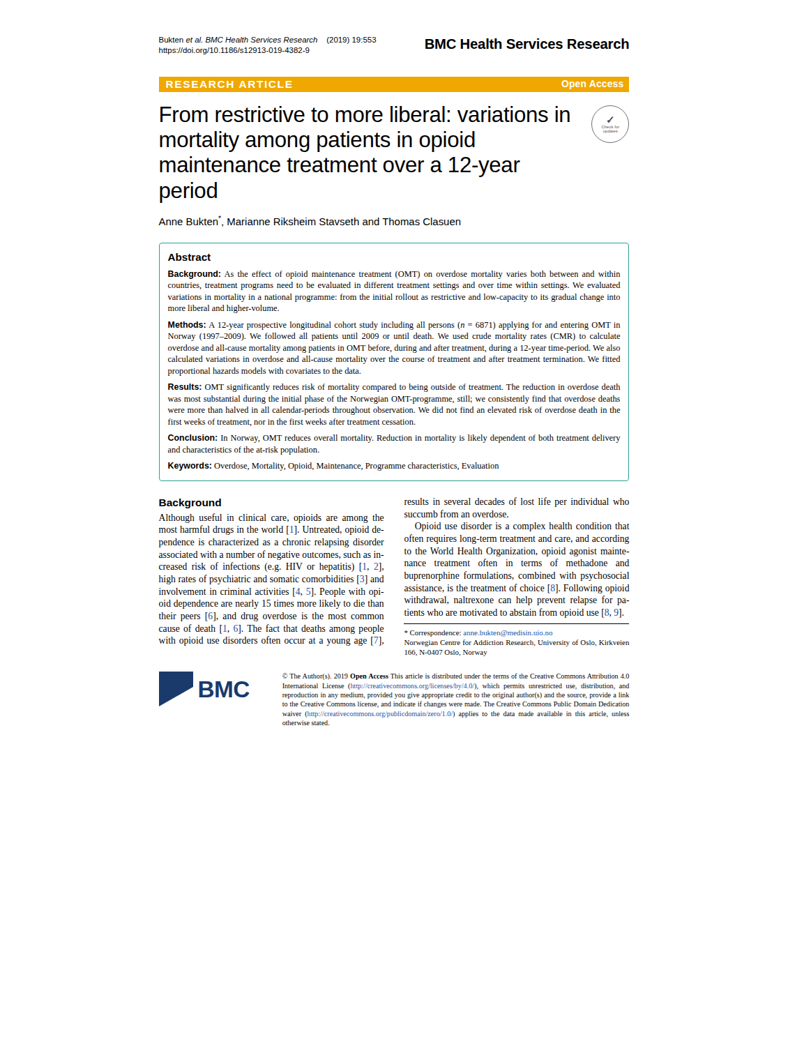Bukten et al. BMC Health Services Research (2019) 19:553
https://doi.org/10.1186/s12913-019-4382-9
BMC Health Services Research
Research Article
Open Access
From restrictive to more liberal: variations in mortality among patients in opioid maintenance treatment over a 12-year period
✓
Check for
updates
Anne Bukten*, Marianne Riksheim Stavseth and Thomas Clasuen
Abstract
Background: As the effect of opioid maintenance treatment (OMT) on overdose mortality varies both between and within countries, treatment programs need to be evaluated in different treatment settings and over time within settings. We evaluated variations in mortality in a national programme: from the initial rollout as restrictive and low-capacity to its gradual change into more liberal and higher-volume.
Methods: A 12-year prospective longitudinal cohort study including all persons (n = 6871) applying for and entering OMT in Norway (1997–2009). We followed all patients until 2009 or until death. We used crude mortality rates (CMR) to calculate overdose and all-cause mortality among patients in OMT before, during and after treatment, during a 12-year time-period. We also calculated variations in overdose and all-cause mortality over the course of treatment and after treatment termination. We fitted proportional hazards models with covariates to the data.
Results: OMT significantly reduces risk of mortality compared to being outside of treatment. The reduction in overdose death was most substantial during the initial phase of the Norwegian OMT-programme, still; we consistently find that overdose deaths were more than halved in all calendar-periods throughout observation. We did not find an elevated risk of overdose death in the first weeks of treatment, nor in the first weeks after treatment cessation.
Conclusion: In Norway, OMT reduces overall mortality. Reduction in mortality is likely dependent of both treatment delivery and characteristics of the at-risk population.
Keywords: Overdose, Mortality, Opioid, Maintenance, Programme characteristics, Evaluation
Background
Although useful in clinical care, opioids are among the most harmful drugs in the world [1]. Untreated, opioid dependence is characterized as a chronic relapsing disorder associated with a number of negative outcomes, such as increased risk of infections (e.g. HIV or hepatitis) [1, 2], high rates of psychiatric and somatic comorbidities [3] and involvement in criminal activities [4, 5]. People with opioid dependence are nearly 15 times more likely to die than their peers [6], and drug overdose is the most common cause of death [1, 6]. The fact that deaths among people with opioid use disorders often occur at a young age [7], results in several decades of lost life per individual who succumb from an overdose.
Opioid use disorder is a complex health condition that often requires long-term treatment and care, and according to the World Health Organization, opioid agonist maintenance treatment often in terms of methadone and buprenorphine formulations, combined with psychosocial assistance, is the treatment of choice [8]. Following opioid withdrawal, naltrexone can help prevent relapse for patients who are motivated to abstain from opioid use [8, 9].
* Correspondence: anne.bukten@medisin.uio.no
Norwegian Centre for Addiction Research, University of Oslo, Kirkveien 166, N-0407 Oslo, Norway
BMC
© The Author(s). 2019 Open Access This article is distributed under the terms of the Creative Commons Attribution 4.0 International License (http://creativecommons.org/licenses/by/4.0/), which permits unrestricted use, distribution, and reproduction in any medium, provided you give appropriate credit to the original author(s) and the source, provide a link to the Creative Commons license, and indicate if changes were made. The Creative Commons Public Domain Dedication waiver (http://creativecommons.org/publicdomain/zero/1.0/) applies to the data made available in this article, unless otherwise stated.